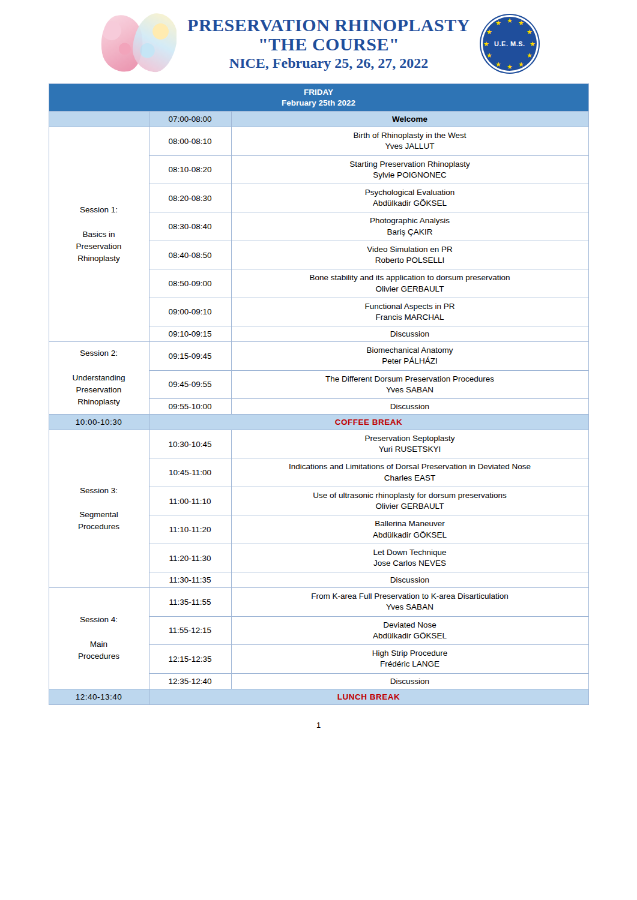PRESERVATION RHINOPLASTY
"THE COURSE"
NICE, February 25, 26, 27, 2022
★ ★ ★ ★ ★ ★ ★ ★ ★ ★ ★ ★
U.E. M.S.
| FRIDAY February 25th 2022 |
| | 07:00-08:00 | Welcome |
| Session 1: Basics in Preservation Rhinoplasty | 08:00-08:10 | Birth of Rhinoplasty in the West Yves JALLUT |
| 08:10-08:20 | Starting Preservation Rhinoplasty Sylvie POIGNONEC |
| 08:20-08:30 | Psychological Evaluation Abdülkadir GÖKSEL |
| 08:30-08:40 | Photographic Analysis Bariş ÇAKIR |
| 08:40-08:50 | Video Simulation en PR Roberto POLSELLI |
| 08:50-09:00 | Bone stability and its application to dorsum preservation Olivier GERBAULT |
| 09:00-09:10 | Functional Aspects in PR Francis MARCHAL |
| 09:10-09:15 | Discussion |
| Session 2: Understanding Preservation Rhinoplasty | 09:15-09:45 | Biomechanical Anatomy Peter PÁLHÁZI |
| 09:45-09:55 | The Different Dorsum Preservation Procedures Yves SABAN |
| 09:55-10:00 | Discussion |
| 10:00-10:30 | COFFEE BREAK |
| Session 3: Segmental Procedures | 10:30-10:45 | Preservation Septoplasty Yuri RUSETSKYI |
| 10:45-11:00 | Indications and Limitations of Dorsal Preservation in Deviated Nose Charles EAST |
| 11:00-11:10 | Use of ultrasonic rhinoplasty for dorsum preservations Olivier GERBAULT |
| 11:10-11:20 | Ballerina Maneuver Abdülkadir GÖKSEL |
| 11:20-11:30 | Let Down Technique Jose Carlos NEVES |
| 11:30-11:35 | Discussion |
| Session 4: Main Procedures | 11:35-11:55 | From K-area Full Preservation to K-area Disarticulation Yves SABAN |
| 11:55-12:15 | Deviated Nose Abdülkadir GÖKSEL |
| 12:15-12:35 | High Strip Procedure Frédéric LANGE |
| 12:35-12:40 | Discussion |
| 12:40-13:40 | LUNCH BREAK |
1